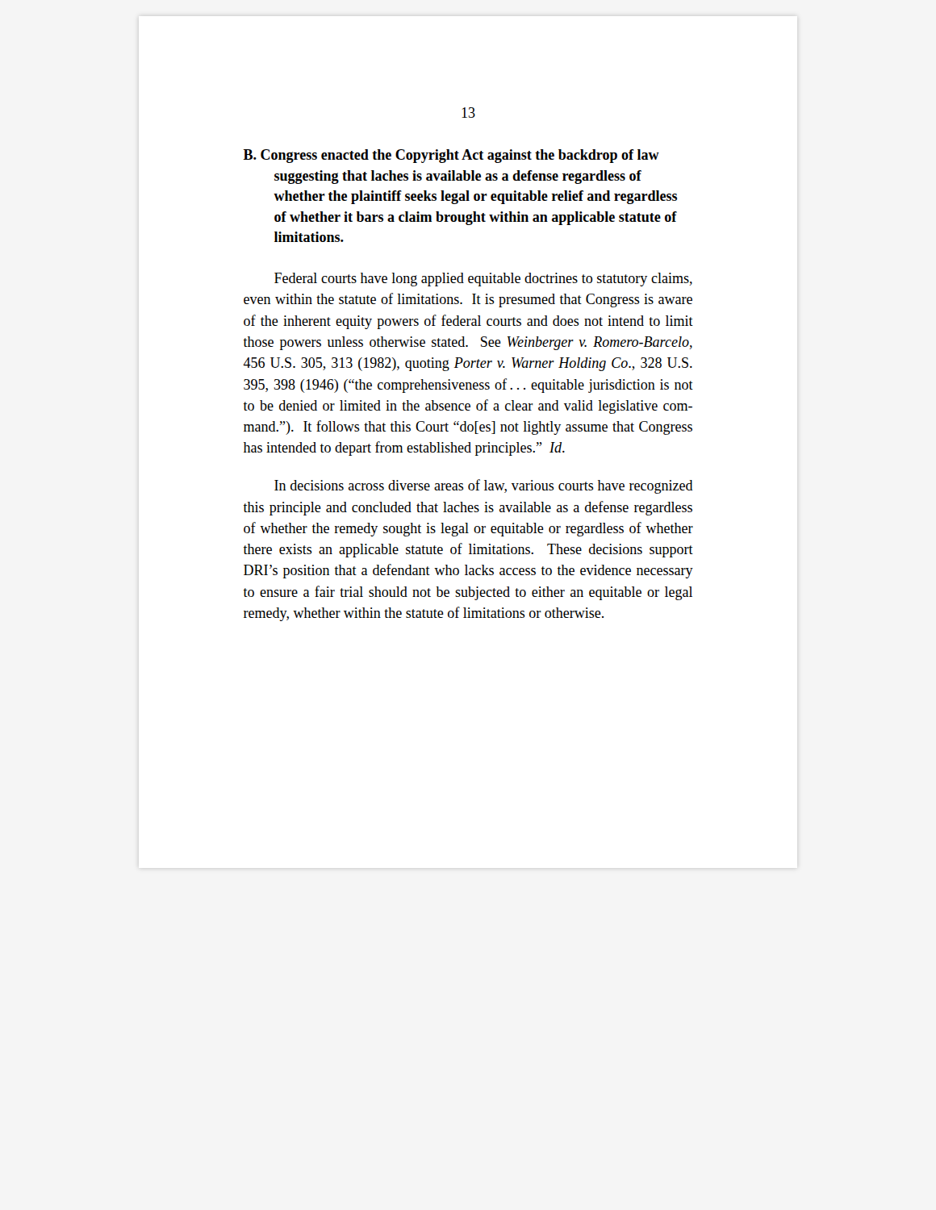13
B. Congress enacted the Copyright Act against the backdrop of law suggesting that laches is available as a defense regardless of whether the plaintiff seeks legal or equitable relief and regardless of whether it bars a claim brought within an applicable statute of limitations.
Federal courts have long applied equitable doctrines to statutory claims, even within the statute of limitations. It is presumed that Congress is aware of the inherent equity powers of federal courts and does not intend to limit those powers unless otherwise stated. See Weinberger v. Romero-Barcelo, 456 U.S. 305, 313 (1982), quoting Porter v. Warner Holding Co., 328 U.S. 395, 398 (1946) (“the comprehensiveness of . . . equitable jurisdiction is not to be denied or limited in the absence of a clear and valid legislative command.”). It follows that this Court “do[es] not lightly assume that Congress has intended to depart from established principles.” Id.
In decisions across diverse areas of law, various courts have recognized this principle and concluded that laches is available as a defense regardless of whether the remedy sought is legal or equitable or regardless of whether there exists an applicable statute of limitations. These decisions support DRI’s position that a defendant who lacks access to the evidence necessary to ensure a fair trial should not be subjected to either an equitable or legal remedy, whether within the statute of limitations or otherwise.